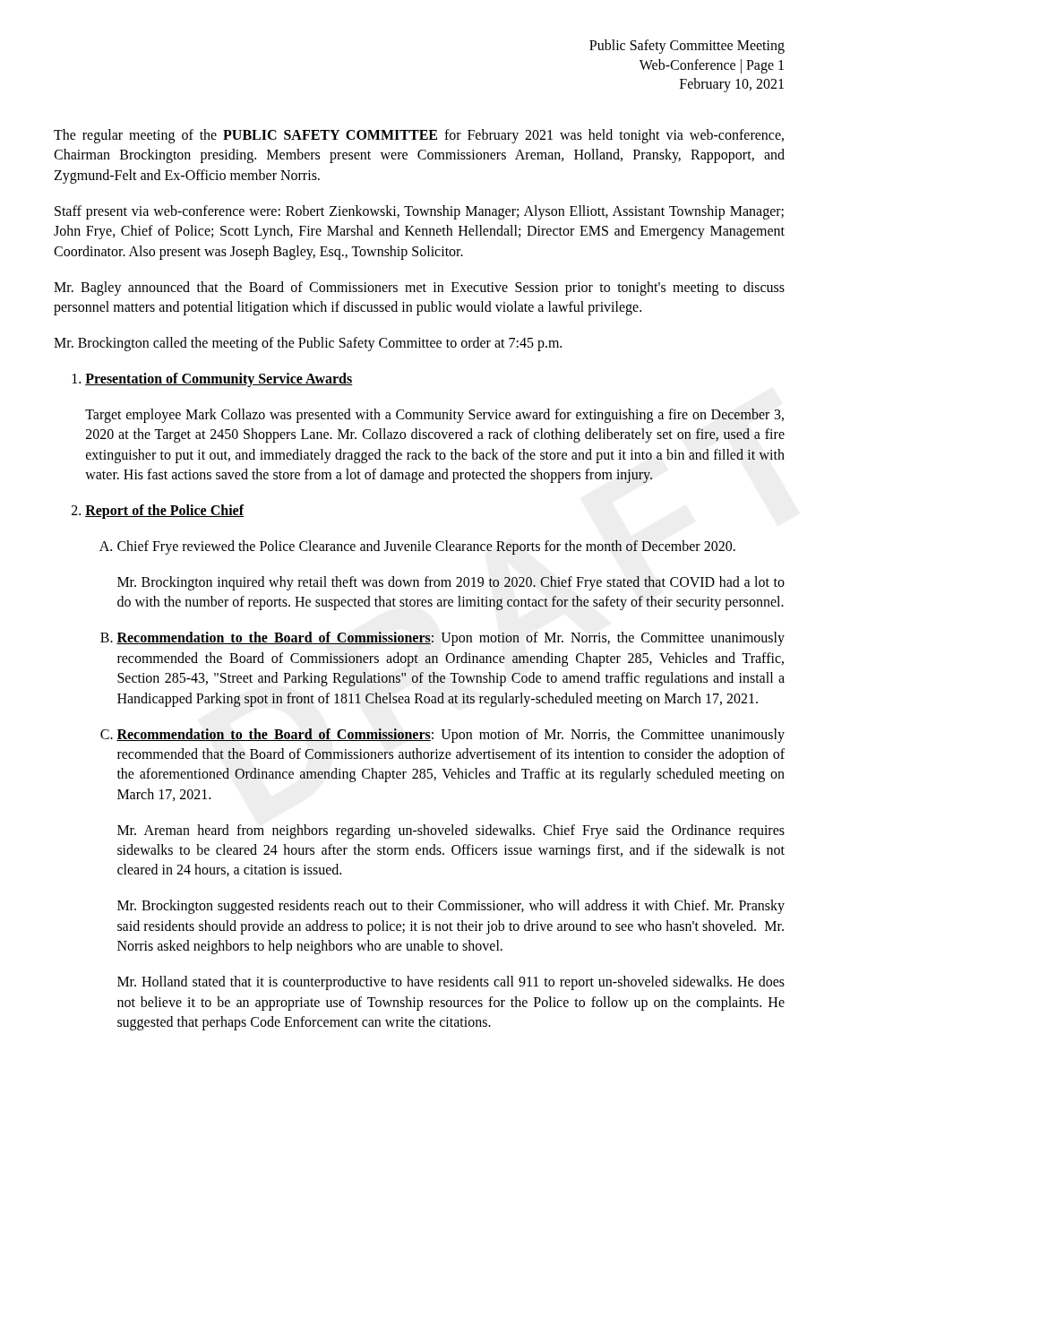DRAFT
Public Safety Committee Meeting
Web-Conference | Page 1
February 10, 2021
The regular meeting of the PUBLIC SAFETY COMMITTEE for February 2021 was held tonight via web-conference, Chairman Brockington presiding. Members present were Commissioners Areman, Holland, Pransky, Rappoport, and Zygmund-Felt and Ex-Officio member Norris.
Staff present via web-conference were: Robert Zienkowski, Township Manager; Alyson Elliott, Assistant Township Manager; John Frye, Chief of Police; Scott Lynch, Fire Marshal and Kenneth Hellendall; Director EMS and Emergency Management Coordinator. Also present was Joseph Bagley, Esq., Township Solicitor.
Mr. Bagley announced that the Board of Commissioners met in Executive Session prior to tonight's meeting to discuss personnel matters and potential litigation which if discussed in public would violate a lawful privilege.
Mr. Brockington called the meeting of the Public Safety Committee to order at 7:45 p.m.
Presentation of Community Service Awards
Target employee Mark Collazo was presented with a Community Service award for extinguishing a fire on December 3, 2020 at the Target at 2450 Shoppers Lane. Mr. Collazo discovered a rack of clothing deliberately set on fire, used a fire extinguisher to put it out, and immediately dragged the rack to the back of the store and put it into a bin and filled it with water. His fast actions saved the store from a lot of damage and protected the shoppers from injury.
Report of the Police Chief
Chief Frye reviewed the Police Clearance and Juvenile Clearance Reports for the month of December 2020.
Mr. Brockington inquired why retail theft was down from 2019 to 2020. Chief Frye stated that COVID had a lot to do with the number of reports. He suspected that stores are limiting contact for the safety of their security personnel.
Recommendation to the Board of Commissioners: Upon motion of Mr. Norris, the Committee unanimously recommended the Board of Commissioners adopt an Ordinance amending Chapter 285, Vehicles and Traffic, Section 285-43, "Street and Parking Regulations" of the Township Code to amend traffic regulations and install a Handicapped Parking spot in front of 1811 Chelsea Road at its regularly-scheduled meeting on March 17, 2021.
Recommendation to the Board of Commissioners: Upon motion of Mr. Norris, the Committee unanimously recommended that the Board of Commissioners authorize advertisement of its intention to consider the adoption of the aforementioned Ordinance amending Chapter 285, Vehicles and Traffic at its regularly scheduled meeting on March 17, 2021.
Mr. Areman heard from neighbors regarding un-shoveled sidewalks. Chief Frye said the Ordinance requires sidewalks to be cleared 24 hours after the storm ends. Officers issue warnings first, and if the sidewalk is not cleared in 24 hours, a citation is issued.
Mr. Brockington suggested residents reach out to their Commissioner, who will address it with Chief. Mr. Pransky said residents should provide an address to police; it is not their job to drive around to see who hasn't shoveled. Mr. Norris asked neighbors to help neighbors who are unable to shovel.
Mr. Holland stated that it is counterproductive to have residents call 911 to report un-shoveled sidewalks. He does not believe it to be an appropriate use of Township resources for the Police to follow up on the complaints. He suggested that perhaps Code Enforcement can write the citations.